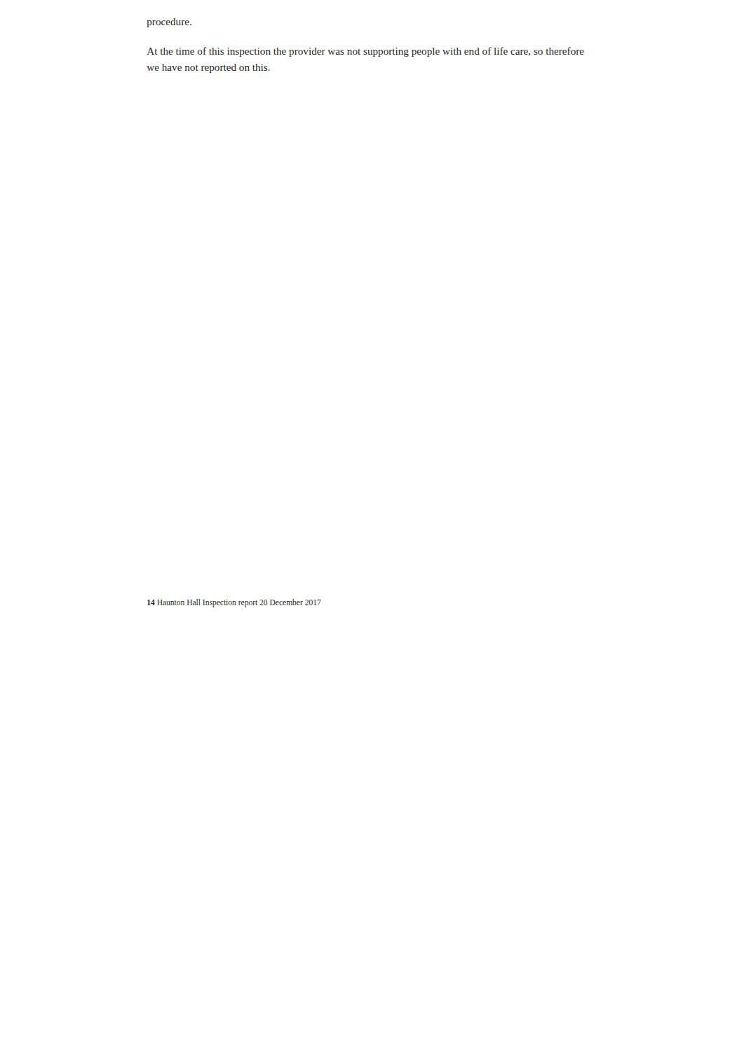procedure.
At the time of this inspection the provider was not supporting people with end of life care, so therefore we have not reported on this.
14 Haunton Hall Inspection report 20 December 2017